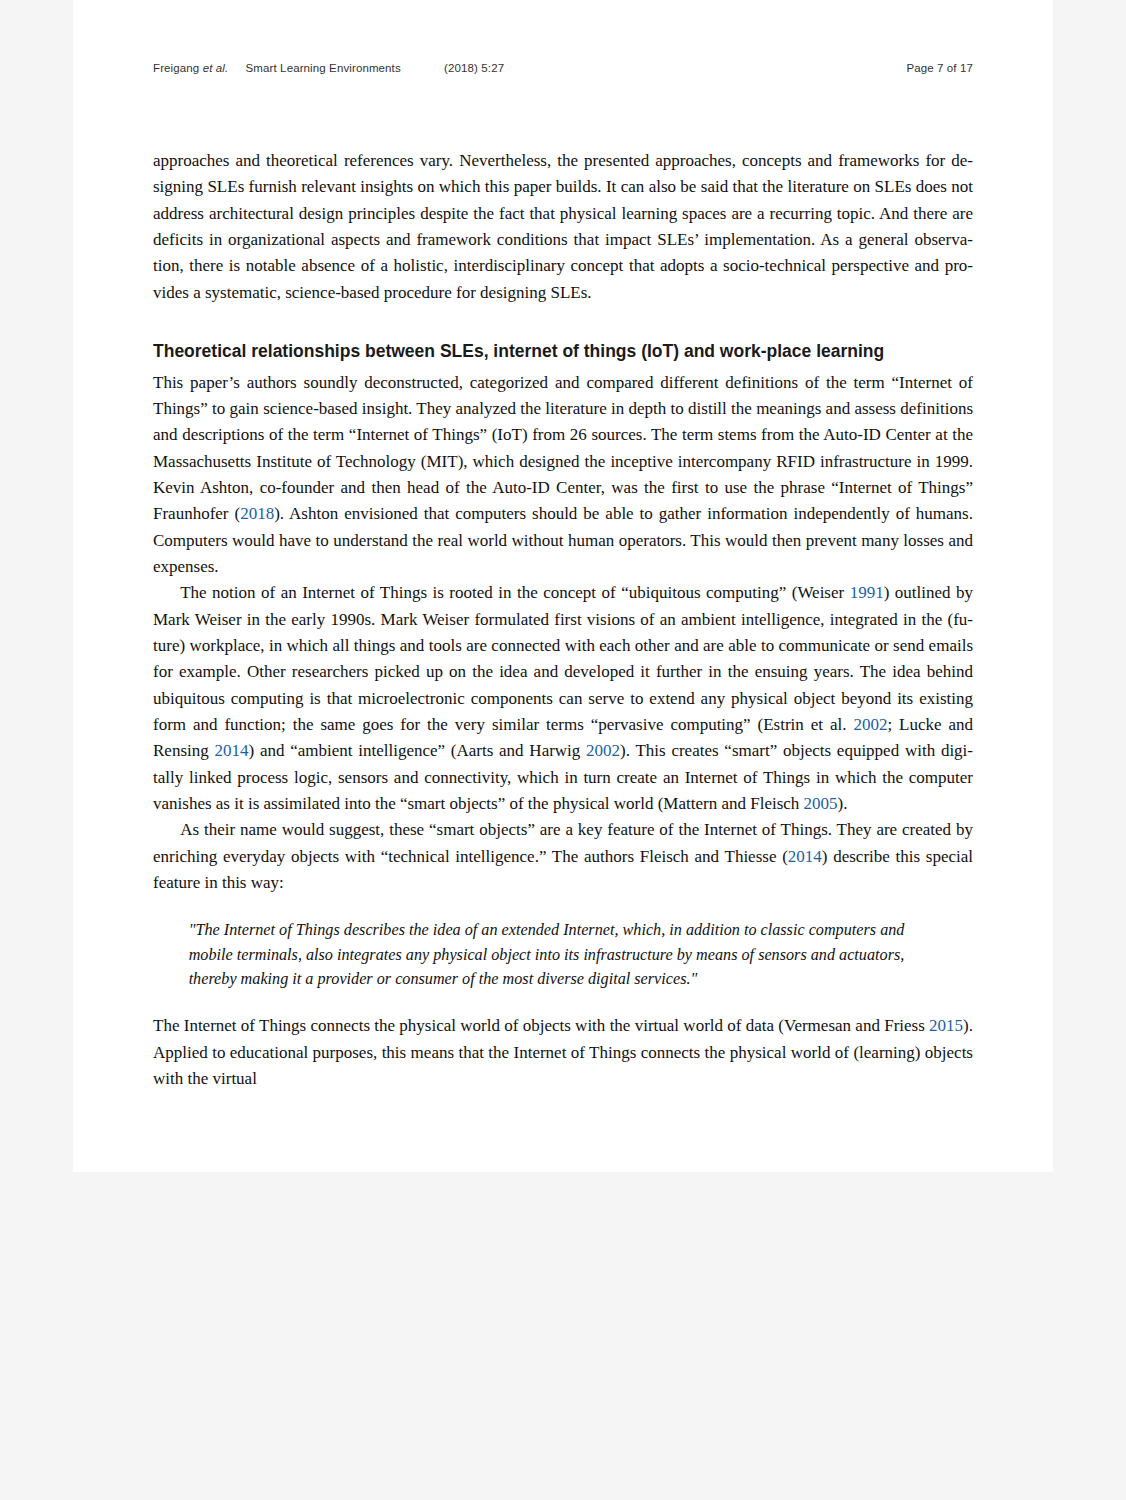Freigang et al. Smart Learning Environments (2018) 5:27
Page 7 of 17
approaches and theoretical references vary. Nevertheless, the presented approaches, concepts and frameworks for designing SLEs furnish relevant insights on which this paper builds. It can also be said that the literature on SLEs does not address architectural design principles despite the fact that physical learning spaces are a recurring topic. And there are deficits in organizational aspects and framework conditions that impact SLEs’ implementation. As a general observation, there is notable absence of a holistic, interdisciplinary concept that adopts a socio-technical perspective and provides a systematic, science-based procedure for designing SLEs.
Theoretical relationships between SLEs, internet of things (IoT) and work-place learning
This paper’s authors soundly deconstructed, categorized and compared different definitions of the term “Internet of Things” to gain science-based insight. They analyzed the literature in depth to distill the meanings and assess definitions and descriptions of the term “Internet of Things” (IoT) from 26 sources. The term stems from the Auto-ID Center at the Massachusetts Institute of Technology (MIT), which designed the inceptive intercompany RFID infrastructure in 1999. Kevin Ashton, co-founder and then head of the Auto-ID Center, was the first to use the phrase “Internet of Things” Fraunhofer (2018). Ashton envisioned that computers should be able to gather information independently of humans. Computers would have to understand the real world without human operators. This would then prevent many losses and expenses.
The notion of an Internet of Things is rooted in the concept of “ubiquitous computing” (Weiser 1991) outlined by Mark Weiser in the early 1990s. Mark Weiser formulated first visions of an ambient intelligence, integrated in the (future) workplace, in which all things and tools are connected with each other and are able to communicate or send emails for example. Other researchers picked up on the idea and developed it further in the ensuing years. The idea behind ubiquitous computing is that microelectronic components can serve to extend any physical object beyond its existing form and function; the same goes for the very similar terms “pervasive computing” (Estrin et al. 2002; Lucke and Rensing 2014) and “ambient intelligence” (Aarts and Harwig 2002). This creates “smart” objects equipped with digitally linked process logic, sensors and connectivity, which in turn create an Internet of Things in which the computer vanishes as it is assimilated into the “smart objects” of the physical world (Mattern and Fleisch 2005).
As their name would suggest, these “smart objects” are a key feature of the Internet of Things. They are created by enriching everyday objects with “technical intelligence.” The authors Fleisch and Thiesse (2014) describe this special feature in this way:
"The Internet of Things describes the idea of an extended Internet, which, in addition to classic computers and mobile terminals, also integrates any physical object into its infrastructure by means of sensors and actuators, thereby making it a provider or consumer of the most diverse digital services."
The Internet of Things connects the physical world of objects with the virtual world of data (Vermesan and Friess 2015). Applied to educational purposes, this means that the Internet of Things connects the physical world of (learning) objects with the virtual